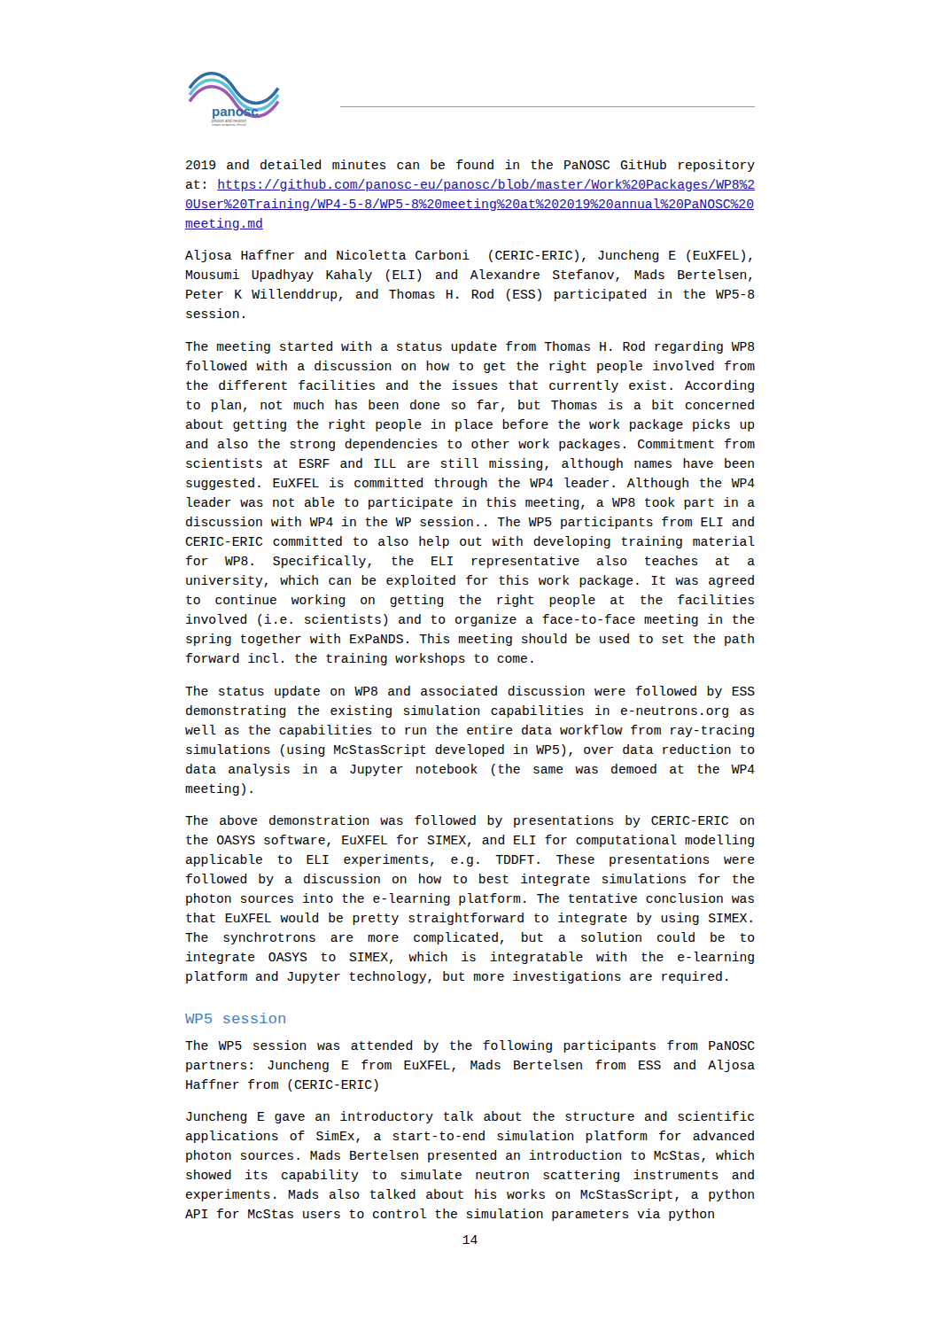panosc photon and neutron open science cloud
2019 and detailed minutes can be found in the PaNOSC GitHub repository at: https://github.com/panosc-eu/panosc/blob/master/Work%20Packages/WP8%20User%20Training/WP4-5-8/WP5-8%20meeting%20at%202019%20annual%20PaNOSC%20meeting.md
Aljosa Haffner and Nicoletta Carboni (CERIC-ERIC), Juncheng E (EuXFEL), Mousumi Upadhyay Kahaly (ELI) and Alexandre Stefanov, Mads Bertelsen, Peter K Willenddrup, and Thomas H. Rod (ESS) participated in the WP5-8 session.
The meeting started with a status update from Thomas H. Rod regarding WP8 followed with a discussion on how to get the right people involved from the different facilities and the issues that currently exist. According to plan, not much has been done so far, but Thomas is a bit concerned about getting the right people in place before the work package picks up and also the strong dependencies to other work packages. Commitment from scientists at ESRF and ILL are still missing, although names have been suggested. EuXFEL is committed through the WP4 leader. Although the WP4 leader was not able to participate in this meeting, a WP8 took part in a discussion with WP4 in the WP session.. The WP5 participants from ELI and CERIC-ERIC committed to also help out with developing training material for WP8. Specifically, the ELI representative also teaches at a university, which can be exploited for this work package. It was agreed to continue working on getting the right people at the facilities involved (i.e. scientists) and to organize a face-to-face meeting in the spring together with ExPaNDS. This meeting should be used to set the path forward incl. the training workshops to come.
The status update on WP8 and associated discussion were followed by ESS demonstrating the existing simulation capabilities in e-neutrons.org as well as the capabilities to run the entire data workflow from ray-tracing simulations (using McStasScript developed in WP5), over data reduction to data analysis in a Jupyter notebook (the same was demoed at the WP4 meeting).
The above demonstration was followed by presentations by CERIC-ERIC on the OASYS software, EuXFEL for SIMEX, and ELI for computational modelling applicable to ELI experiments, e.g. TDDFT. These presentations were followed by a discussion on how to best integrate simulations for the photon sources into the e-learning platform. The tentative conclusion was that EuXFEL would be pretty straightforward to integrate by using SIMEX. The synchrotrons are more complicated, but a solution could be to integrate OASYS to SIMEX, which is integratable with the e-learning platform and Jupyter technology, but more investigations are required.
WP5 session
The WP5 session was attended by the following participants from PaNOSC partners: Juncheng E from EuXFEL, Mads Bertelsen from ESS and Aljosa Haffner from (CERIC-ERIC)
Juncheng E gave an introductory talk about the structure and scientific applications of SimEx, a start-to-end simulation platform for advanced photon sources. Mads Bertelsen presented an introduction to McStas, which showed its capability to simulate neutron scattering instruments and experiments. Mads also talked about his works on McStasScript, a python API for McStas users to control the simulation parameters via python
14